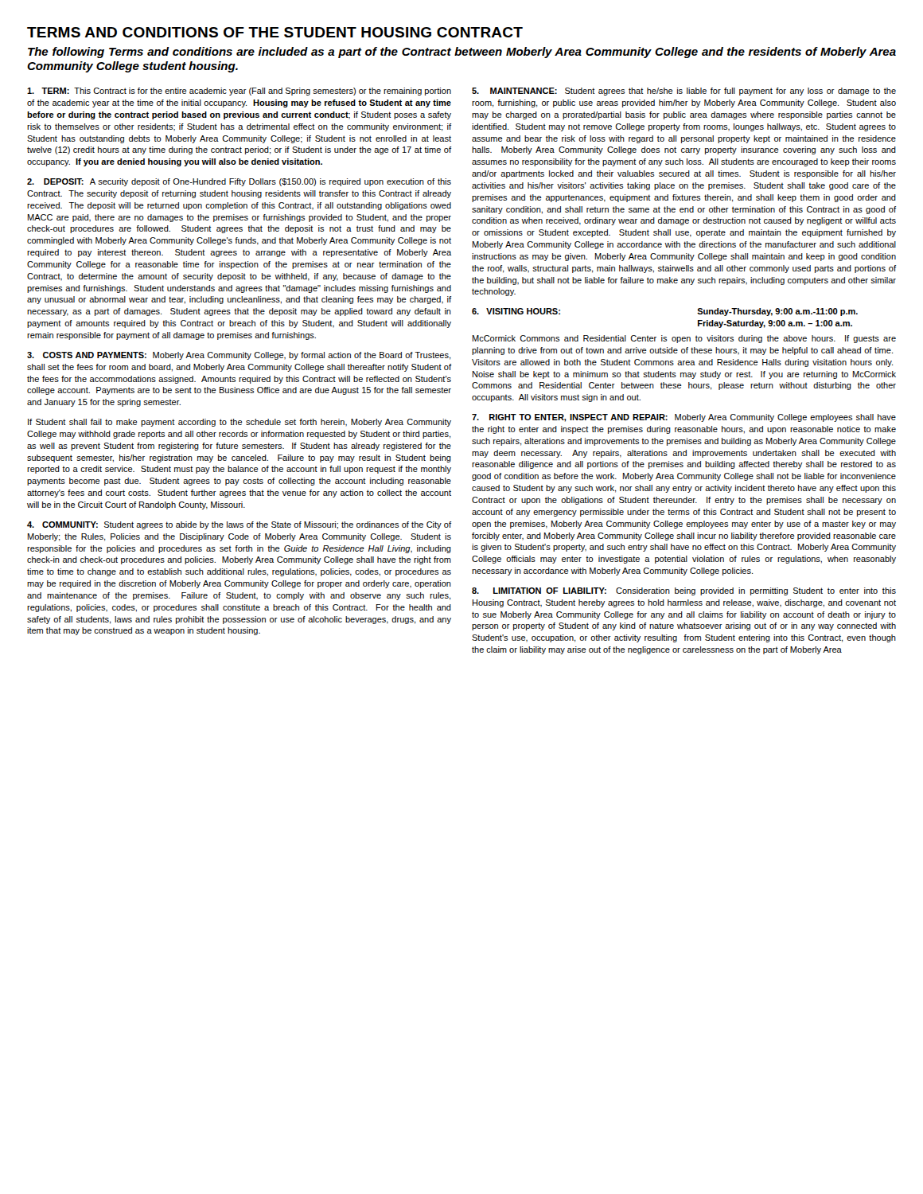TERMS AND CONDITIONS OF THE STUDENT HOUSING CONTRACT
The following Terms and conditions are included as a part of the Contract between Moberly Area Community College and the residents of Moberly Area Community College student housing.
1. TERM: This Contract is for the entire academic year (Fall and Spring semesters) or the remaining portion of the academic year at the time of the initial occupancy. Housing may be refused to Student at any time before or during the contract period based on previous and current conduct; if Student poses a safety risk to themselves or other residents; if Student has a detrimental effect on the community environment; if Student has outstanding debts to Moberly Area Community College; if Student is not enrolled in at least twelve (12) credit hours at any time during the contract period; or if Student is under the age of 17 at time of occupancy. If you are denied housing you will also be denied visitation.
2. DEPOSIT: A security deposit of One-Hundred Fifty Dollars ($150.00) is required upon execution of this Contract. The security deposit of returning student housing residents will transfer to this Contract if already received. The deposit will be returned upon completion of this Contract, if all outstanding obligations owed MACC are paid, there are no damages to the premises or furnishings provided to Student, and the proper check-out procedures are followed. Student agrees that the deposit is not a trust fund and may be commingled with Moberly Area Community College's funds, and that Moberly Area Community College is not required to pay interest thereon. Student agrees to arrange with a representative of Moberly Area Community College for a reasonable time for inspection of the premises at or near termination of the Contract, to determine the amount of security deposit to be withheld, if any, because of damage to the premises and furnishings. Student understands and agrees that "damage" includes missing furnishings and any unusual or abnormal wear and tear, including uncleanliness, and that cleaning fees may be charged, if necessary, as a part of damages. Student agrees that the deposit may be applied toward any default in payment of amounts required by this Contract or breach of this by Student, and Student will additionally remain responsible for payment of all damage to premises and furnishings.
3. COSTS AND PAYMENTS: Moberly Area Community College, by formal action of the Board of Trustees, shall set the fees for room and board, and Moberly Area Community College shall thereafter notify Student of the fees for the accommodations assigned. Amounts required by this Contract will be reflected on Student's college account. Payments are to be sent to the Business Office and are due August 15 for the fall semester and January 15 for the spring semester.
If Student shall fail to make payment according to the schedule set forth herein, Moberly Area Community College may withhold grade reports and all other records or information requested by Student or third parties, as well as prevent Student from registering for future semesters. If Student has already registered for the subsequent semester, his/her registration may be canceled. Failure to pay may result in Student being reported to a credit service. Student must pay the balance of the account in full upon request if the monthly payments become past due. Student agrees to pay costs of collecting the account including reasonable attorney's fees and court costs. Student further agrees that the venue for any action to collect the account will be in the Circuit Court of Randolph County, Missouri.
4. COMMUNITY: Student agrees to abide by the laws of the State of Missouri; the ordinances of the City of Moberly; the Rules, Policies and the Disciplinary Code of Moberly Area Community College. Student is responsible for the policies and procedures as set forth in the Guide to Residence Hall Living, including check-in and check-out procedures and policies. Moberly Area Community College shall have the right from time to time to change and to establish such additional rules, regulations, policies, codes, or procedures as may be required in the discretion of Moberly Area Community College for proper and orderly care, operation and maintenance of the premises. Failure of Student, to comply with and observe any such rules, regulations, policies, codes, or procedures shall constitute a breach of this Contract. For the health and safety of all students, laws and rules prohibit the possession or use of alcoholic beverages, drugs, and any item that may be construed as a weapon in student housing.
5. MAINTENANCE: Student agrees that he/she is liable for full payment for any loss or damage to the room, furnishing, or public use areas provided him/her by Moberly Area Community College. Student also may be charged on a prorated/partial basis for public area damages where responsible parties cannot be identified. Student may not remove College property from rooms, lounges hallways, etc. Student agrees to assume and bear the risk of loss with regard to all personal property kept or maintained in the residence halls. Moberly Area Community College does not carry property insurance covering any such loss and assumes no responsibility for the payment of any such loss. All students are encouraged to keep their rooms and/or apartments locked and their valuables secured at all times. Student is responsible for all his/her activities and his/her visitors' activities taking place on the premises. Student shall take good care of the premises and the appurtenances, equipment and fixtures therein, and shall keep them in good order and sanitary condition, and shall return the same at the end or other termination of this Contract in as good of condition as when received, ordinary wear and damage or destruction not caused by negligent or willful acts or omissions or Student excepted. Student shall use, operate and maintain the equipment furnished by Moberly Area Community College in accordance with the directions of the manufacturer and such additional instructions as may be given. Moberly Area Community College shall maintain and keep in good condition the roof, walls, structural parts, main hallways, stairwells and all other commonly used parts and portions of the building, but shall not be liable for failure to make any such repairs, including computers and other similar technology.
| 6. VISITING HOURS: | Sunday-Thursday, 9:00 a.m.-11:00 p.m. |
| | Friday-Saturday, 9:00 a.m. – 1:00 a.m. |
McCormick Commons and Residential Center is open to visitors during the above hours. If guests are planning to drive from out of town and arrive outside of these hours, it may be helpful to call ahead of time. Visitors are allowed in both the Student Commons area and Residence Halls during visitation hours only. Noise shall be kept to a minimum so that students may study or rest. If you are returning to McCormick Commons and Residential Center between these hours, please return without disturbing the other occupants. All visitors must sign in and out.
7. RIGHT TO ENTER, INSPECT AND REPAIR: Moberly Area Community College employees shall have the right to enter and inspect the premises during reasonable hours, and upon reasonable notice to make such repairs, alterations and improvements to the premises and building as Moberly Area Community College may deem necessary. Any repairs, alterations and improvements undertaken shall be executed with reasonable diligence and all portions of the premises and building affected thereby shall be restored to as good of condition as before the work. Moberly Area Community College shall not be liable for inconvenience caused to Student by any such work, nor shall any entry or activity incident thereto have any effect upon this Contract or upon the obligations of Student thereunder. If entry to the premises shall be necessary on account of any emergency permissible under the terms of this Contract and Student shall not be present to open the premises, Moberly Area Community College employees may enter by use of a master key or may forcibly enter, and Moberly Area Community College shall incur no liability therefore provided reasonable care is given to Student's property, and such entry shall have no effect on this Contract. Moberly Area Community College officials may enter to investigate a potential violation of rules or regulations, when reasonably necessary in accordance with Moberly Area Community College policies.
8. LIMITATION OF LIABILITY: Consideration being provided in permitting Student to enter into this Housing Contract, Student hereby agrees to hold harmless and release, waive, discharge, and covenant not to sue Moberly Area Community College for any and all claims for liability on account of death or injury to person or property of Student of any kind of nature whatsoever arising out of or in any way connected with Student's use, occupation, or other activity resulting from Student entering into this Contract, even though the claim or liability may arise out of the negligence or carelessness on the part of Moberly Area